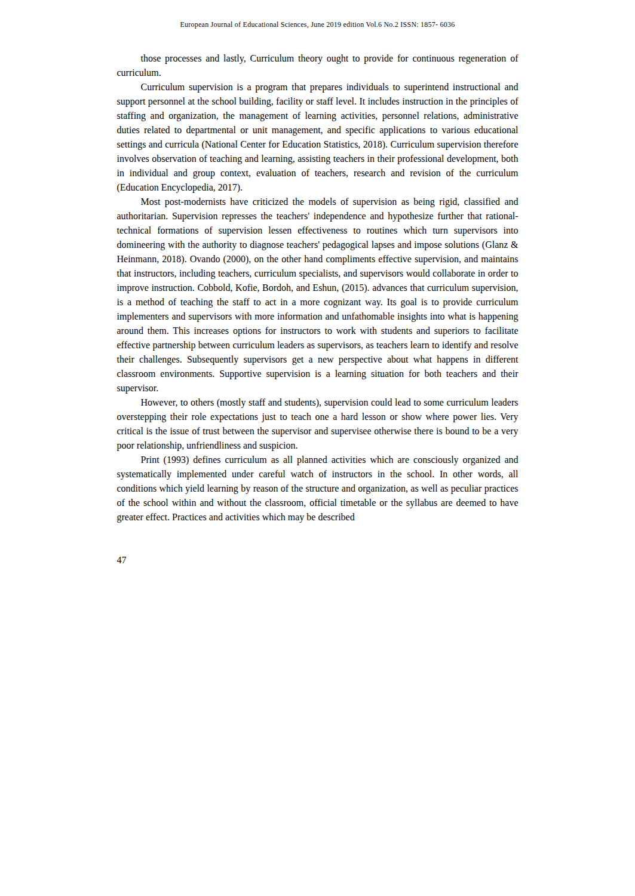European Journal of Educational Sciences, June 2019 edition Vol.6 No.2 ISSN: 1857- 6036
those processes and lastly, Curriculum theory ought to provide for continuous regeneration of curriculum.
Curriculum supervision is a program that prepares individuals to superintend instructional and support personnel at the school building, facility or staff level. It includes instruction in the principles of staffing and organization, the management of learning activities, personnel relations, administrative duties related to departmental or unit management, and specific applications to various educational settings and curricula (National Center for Education Statistics, 2018). Curriculum supervision therefore involves observation of teaching and learning, assisting teachers in their professional development, both in individual and group context, evaluation of teachers, research and revision of the curriculum (Education Encyclopedia, 2017).
Most post-modernists have criticized the models of supervision as being rigid, classified and authoritarian. Supervision represses the teachers' independence and hypothesize further that rational-technical formations of supervision lessen effectiveness to routines which turn supervisors into domineering with the authority to diagnose teachers' pedagogical lapses and impose solutions (Glanz & Heinmann, 2018). Ovando (2000), on the other hand compliments effective supervision, and maintains that instructors, including teachers, curriculum specialists, and supervisors would collaborate in order to improve instruction. Cobbold, Kofie, Bordoh, and Eshun, (2015). advances that curriculum supervision, is a method of teaching the staff to act in a more cognizant way. Its goal is to provide curriculum implementers and supervisors with more information and unfathomable insights into what is happening around them. This increases options for instructors to work with students and superiors to facilitate effective partnership between curriculum leaders as supervisors, as teachers learn to identify and resolve their challenges. Subsequently supervisors get a new perspective about what happens in different classroom environments. Supportive supervision is a learning situation for both teachers and their supervisor.
However, to others (mostly staff and students), supervision could lead to some curriculum leaders overstepping their role expectations just to teach one a hard lesson or show where power lies. Very critical is the issue of trust between the supervisor and supervisee otherwise there is bound to be a very poor relationship, unfriendliness and suspicion.
Print (1993) defines curriculum as all planned activities which are consciously organized and systematically implemented under careful watch of instructors in the school. In other words, all conditions which yield learning by reason of the structure and organization, as well as peculiar practices of the school within and without the classroom, official timetable or the syllabus are deemed to have greater effect. Practices and activities which may be described
47